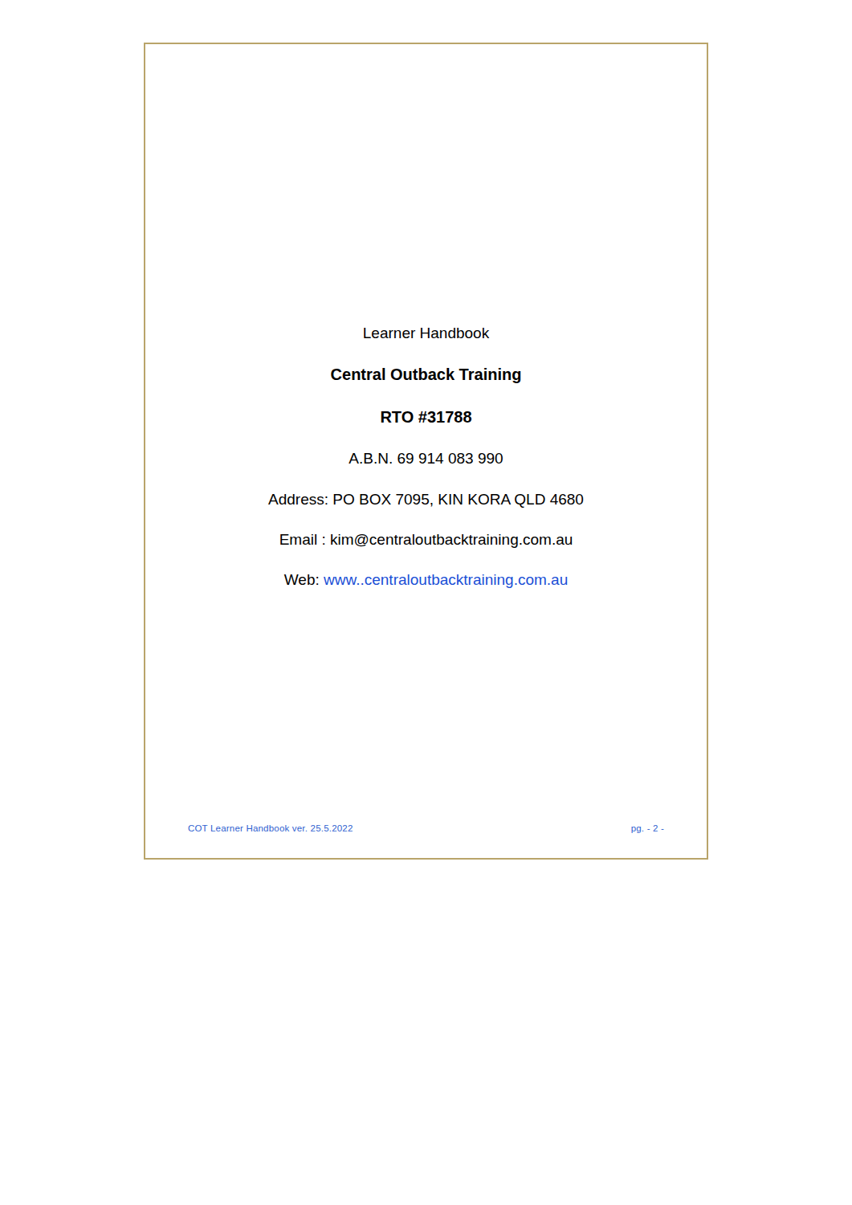Learner Handbook
Central Outback Training
RTO #31788
A.B.N. 69 914 083 990
Address: PO BOX 7095, KIN KORA QLD 4680
Email : kim@centraloutbacktraining.com.au
Web: www..centraloutbacktraining.com.au
COT Learner Handbook ver. 25.5.2022 pg. - 2 -